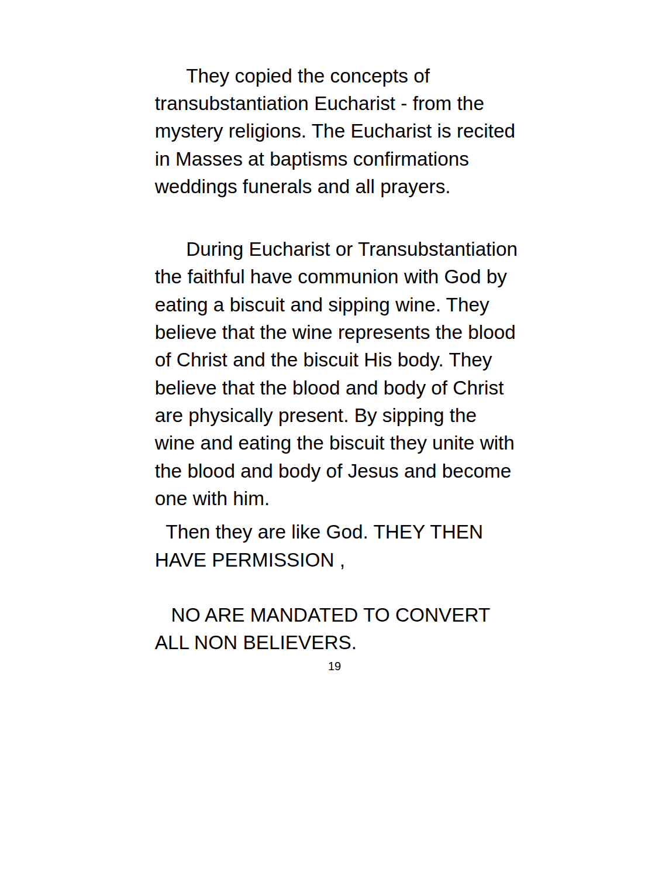They copied the concepts of transubstantiation Eucharist - from the mystery religions. The Eucharist is recited in Masses at baptisms confirmations weddings funerals and all prayers.
During Eucharist or Transubstantiation the faithful have communion with God by eating a biscuit and sipping wine. They believe that the wine represents the blood of Christ and the biscuit His body. They believe that the blood and body of Christ are physically present. By sipping the wine and eating the biscuit they unite with the blood and body of Jesus and become one with him.
Then they are like God. THEY THEN HAVE PERMISSION ,
NO ARE MANDATED TO CONVERT ALL NON BELIEVERS.
19